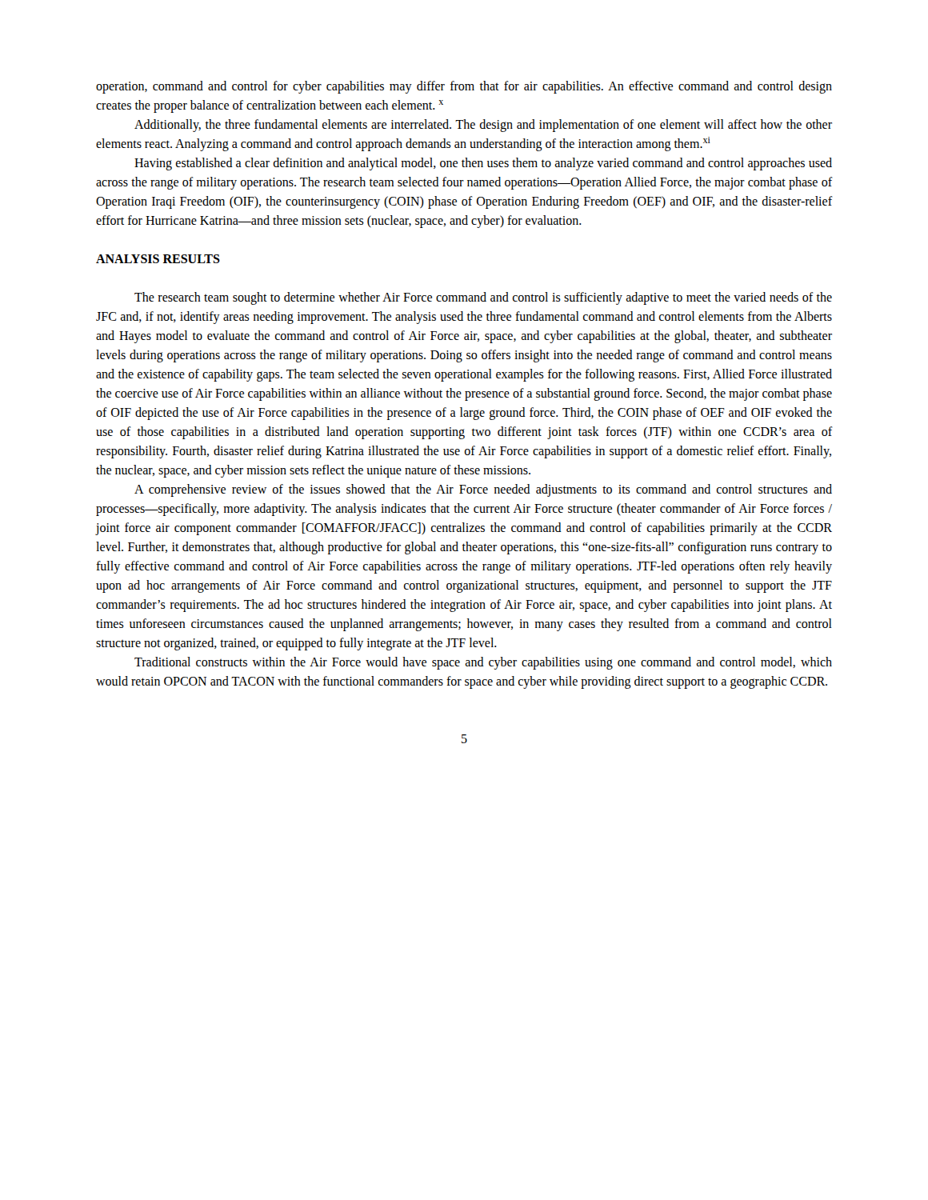operation, command and control for cyber capabilities may differ from that for air capabilities. An effective command and control design creates the proper balance of centralization between each element. x
Additionally, the three fundamental elements are interrelated. The design and implementation of one element will affect how the other elements react. Analyzing a command and control approach demands an understanding of the interaction among them.xi
Having established a clear definition and analytical model, one then uses them to analyze varied command and control approaches used across the range of military operations. The research team selected four named operations—Operation Allied Force, the major combat phase of Operation Iraqi Freedom (OIF), the counterinsurgency (COIN) phase of Operation Enduring Freedom (OEF) and OIF, and the disaster-relief effort for Hurricane Katrina—and three mission sets (nuclear, space, and cyber) for evaluation.
ANALYSIS RESULTS
The research team sought to determine whether Air Force command and control is sufficiently adaptive to meet the varied needs of the JFC and, if not, identify areas needing improvement. The analysis used the three fundamental command and control elements from the Alberts and Hayes model to evaluate the command and control of Air Force air, space, and cyber capabilities at the global, theater, and subtheater levels during operations across the range of military operations. Doing so offers insight into the needed range of command and control means and the existence of capability gaps. The team selected the seven operational examples for the following reasons. First, Allied Force illustrated the coercive use of Air Force capabilities within an alliance without the presence of a substantial ground force. Second, the major combat phase of OIF depicted the use of Air Force capabilities in the presence of a large ground force. Third, the COIN phase of OEF and OIF evoked the use of those capabilities in a distributed land operation supporting two different joint task forces (JTF) within one CCDR’s area of responsibility. Fourth, disaster relief during Katrina illustrated the use of Air Force capabilities in support of a domestic relief effort. Finally, the nuclear, space, and cyber mission sets reflect the unique nature of these missions.
A comprehensive review of the issues showed that the Air Force needed adjustments to its command and control structures and processes—specifically, more adaptivity. The analysis indicates that the current Air Force structure (theater commander of Air Force forces / joint force air component commander [COMAFFOR/JFACC]) centralizes the command and control of capabilities primarily at the CCDR level. Further, it demonstrates that, although productive for global and theater operations, this “one-size-fits-all” configuration runs contrary to fully effec­tive command and control of Air Force capabilities across the range of military operations. JTF-led operations often rely heavily upon ad hoc arrangements of Air Force command and control organizational structures, equipment, and personnel to support the JTF commander’s requirements. The ad hoc structures hindered the integration of Air Force air, space, and cyber capabilities into joint plans. At times unforeseen circumstances caused the unplanned arrangements; however, in many cases they resulted from a command and control structure not organized, trained, or equipped to fully integrate at the JTF level.
Traditional constructs within the Air Force would have space and cyber capabilities using one command and control model, which would retain OPCON and TACON with the functional commanders for space and cyber while providing direct support to a geographic CCDR.
5